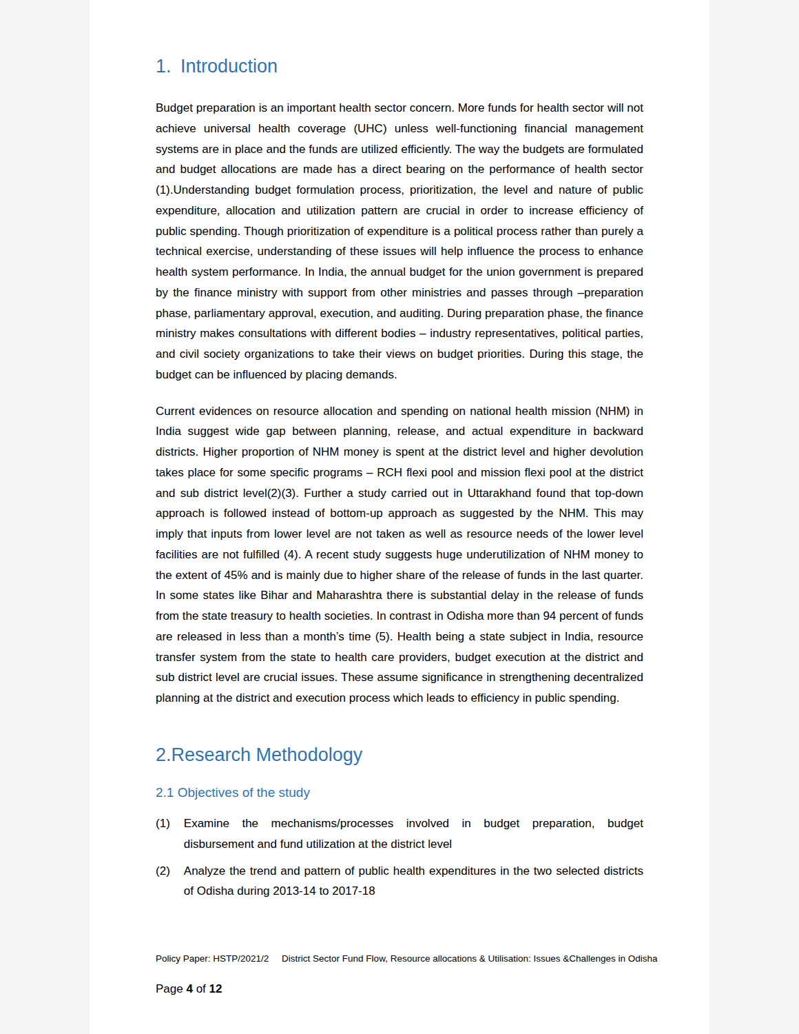1. Introduction
Budget preparation is an important health sector concern. More funds for health sector will not achieve universal health coverage (UHC) unless well-functioning financial management systems are in place and the funds are utilized efficiently. The way the budgets are formulated and budget allocations are made has a direct bearing on the performance of health sector (1).Understanding budget formulation process, prioritization, the level and nature of public expenditure, allocation and utilization pattern are crucial in order to increase efficiency of public spending. Though prioritization of expenditure is a political process rather than purely a technical exercise, understanding of these issues will help influence the process to enhance health system performance. In India, the annual budget for the union government is prepared by the finance ministry with support from other ministries and passes through –preparation phase, parliamentary approval, execution, and auditing. During preparation phase, the finance ministry makes consultations with different bodies – industry representatives, political parties, and civil society organizations to take their views on budget priorities. During this stage, the budget can be influenced by placing demands.
Current evidences on resource allocation and spending on national health mission (NHM) in India suggest wide gap between planning, release, and actual expenditure in backward districts. Higher proportion of NHM money is spent at the district level and higher devolution takes place for some specific programs – RCH flexi pool and mission flexi pool at the district and sub district level(2)(3). Further a study carried out in Uttarakhand found that top-down approach is followed instead of bottom-up approach as suggested by the NHM. This may imply that inputs from lower level are not taken as well as resource needs of the lower level facilities are not fulfilled (4). A recent study suggests huge underutilization of NHM money to the extent of 45% and is mainly due to higher share of the release of funds in the last quarter. In some states like Bihar and Maharashtra there is substantial delay in the release of funds from the state treasury to health societies. In contrast in Odisha more than 94 percent of funds are released in less than a month’s time (5). Health being a state subject in India, resource transfer system from the state to health care providers, budget execution at the district and sub district level are crucial issues. These assume significance in strengthening decentralized planning at the district and execution process which leads to efficiency in public spending.
2. Research Methodology
2.1 Objectives of the study
Examine the mechanisms/processes involved in budget preparation, budget disbursement and fund utilization at the district level
Analyze the trend and pattern of public health expenditures in the two selected districts of Odisha during 2013-14 to 2017-18
Policy Paper: HSTP/2021/2 District Sector Fund Flow, Resource allocations & Utilisation: Issues &Challenges in Odisha Page 4 of 12